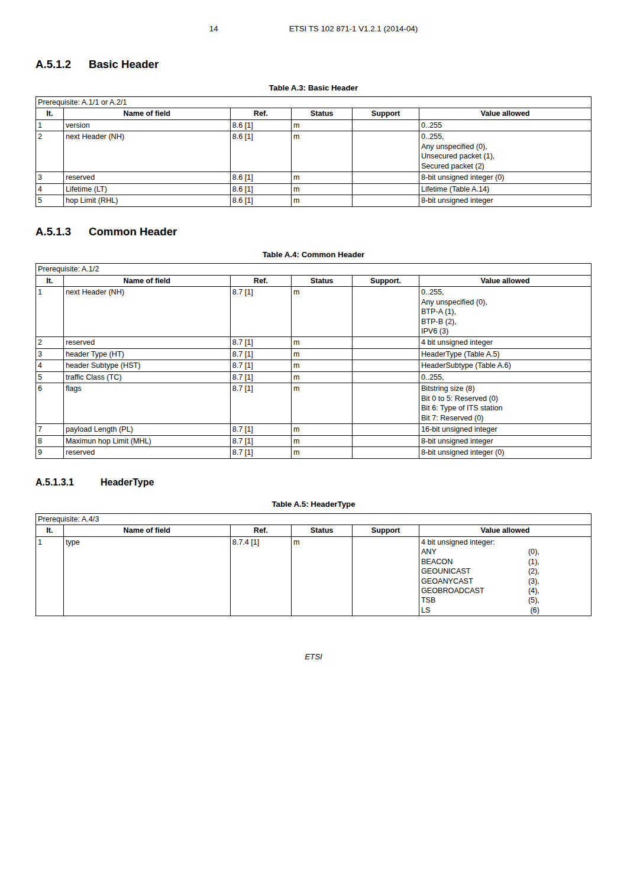14 ETSI TS 102 871-1 V1.2.1 (2014-04)
A.5.1.2 Basic Header
Table A.3: Basic Header
| Prerequisite: A.1/1 or A.2/1 |
| It. | Name of field | Ref. | Status | Support | Value allowed |
| 1 | version | 8.6 [1] | m | | 0..255 |
| 2 | next Header (NH) | 8.6 [1] | m | | 0..255, Any unspecified (0), Unsecured packet (1), Secured packet (2) |
| 3 | reserved | 8.6 [1] | m | | 8-bit unsigned integer (0) |
| 4 | Lifetime (LT) | 8.6 [1] | m | | Lifetime (Table A.14) |
| 5 | hop Limit (RHL) | 8.6 [1] | m | | 8-bit unsigned integer |
A.5.1.3 Common Header
Table A.4: Common Header
| Prerequisite: A.1/2 |
| It. | Name of field | Ref. | Status | Support. | Value allowed |
| 1 | next Header (NH) | 8.7 [1] | m | | 0..255, Any unspecified (0), BTP-A (1), BTP-B (2), IPV6 (3) |
| 2 | reserved | 8.7 [1] | m | | 4 bit unsigned integer |
| 3 | header Type (HT) | 8.7 [1] | m | | HeaderType (Table A.5) |
| 4 | header Subtype (HST) | 8.7 [1] | m | | HeaderSubtype (Table A.6) |
| 5 | traffic Class (TC) | 8.7 [1] | m | | 0..255, |
| 6 | flags | 8.7 [1] | m | | Bitstring size (8) Bit 0 to 5: Reserved (0) Bit 6: Type of ITS station Bit 7: Reserved (0) |
| 7 | payload Length (PL) | 8.7 [1] | m | | 16-bit unsigned integer |
| 8 | Maximun hop Limit (MHL) | 8.7 [1] | m | | 8-bit unsigned integer |
| 9 | reserved | 8.7 [1] | m | | 8-bit unsigned integer (0) |
A.5.1.3.1 HeaderType
Table A.5: HeaderType
| Prerequisite: A.4/3 |
| It. | Name of field | Ref. | Status | Support | Value allowed |
| 1 | type | 8.7.4 [1] | m | | 4 bit unsigned integer: ANY (0), BEACON (1), GEOUNICAST (2), GEOANYCAST (3), GEOBROADCAST (4), TSB (5), LS (6) |
ETSI